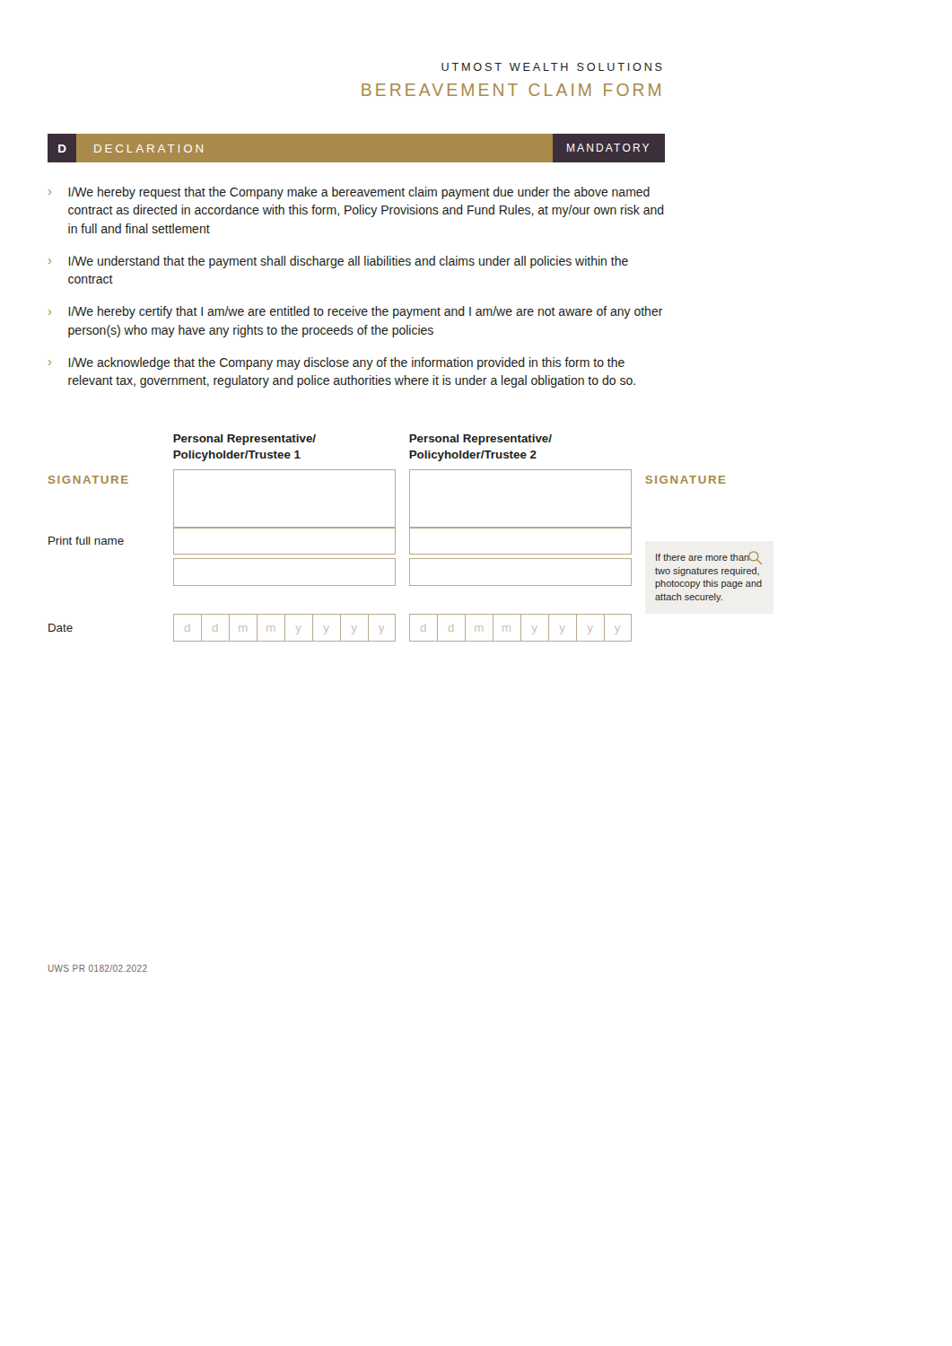Utmost Wealth Solutions
Bereavement Claim Form
D
Declaration
Mandatory
I/We hereby request that the Company make a bereavement claim payment due under the above named contract as directed in accordance with this form, Policy Provisions and Fund Rules, at my/our own risk and in full and final settlement
I/We understand that the payment shall discharge all liabilities and claims under all policies within the contract
I/We hereby certify that I am/we are entitled to receive the payment and I am/we are not aware of any other person(s) who may have any rights to the proceeds of the policies
I/We acknowledge that the Company may disclose any of the information provided in this form to the relevant tax, government, regulatory and police authorities where it is under a legal obligation to do so.
Personal Representative/
Policyholder/Trustee 1
Personal Representative/
Policyholder/Trustee 2
Signature
Signature
Print full name
If there are more than two signatures required, photocopy this page and attach securely.
Date
d
d
m
m
y
y
y
y
d
d
m
m
y
y
y
y
UWS PR 0182/02.2022